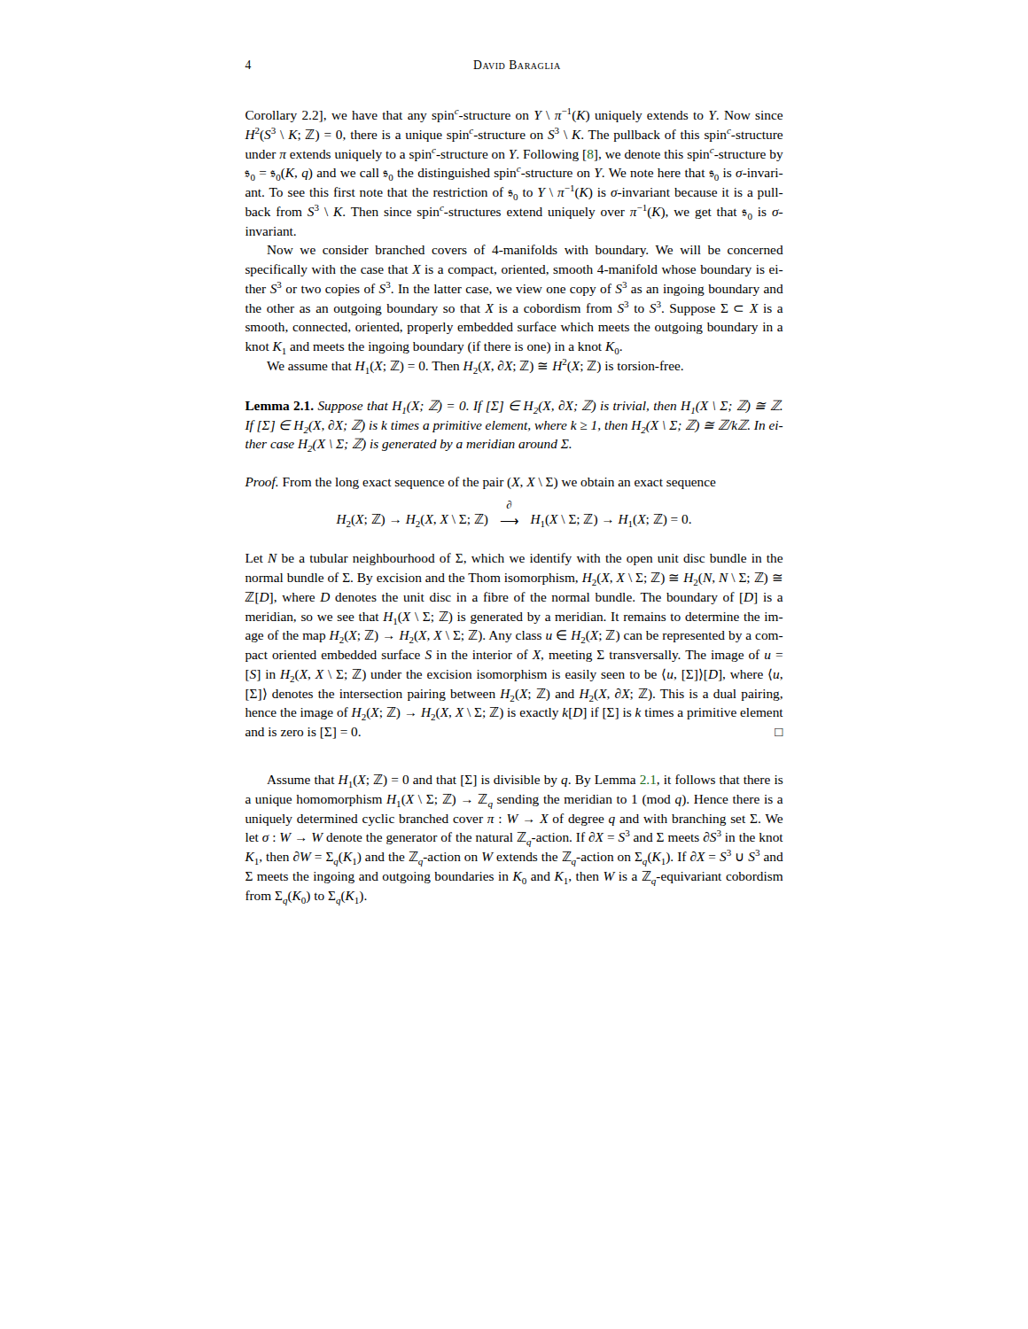4 David Baraglia
Corollary 2.2], we have that any spinc-structure on Y \ π−1(K) uniquely extends to Y. Now since H2(S3 \ K; ℤ) = 0, there is a unique spinc-structure on S3 \ K. The pullback of this spinc-structure under π extends uniquely to a spinc-structure on Y. Following [8], we denote this spinc-structure by 𝔰0 = 𝔰0(K, q) and we call 𝔰0 the distinguished spinc-structure on Y. We note here that 𝔰0 is σ-invariant. To see this first note that the restriction of 𝔰0 to Y \ π−1(K) is σ-invariant because it is a pullback from S3 \ K. Then since spinc-structures extend uniquely over π−1(K), we get that 𝔰0 is σ-invariant.
Now we consider branched covers of 4-manifolds with boundary. We will be concerned specifically with the case that X is a compact, oriented, smooth 4-manifold whose boundary is either S3 or two copies of S3. In the latter case, we view one copy of S3 as an ingoing boundary and the other as an outgoing boundary so that X is a cobordism from S3 to S3. Suppose Σ ⊂ X is a smooth, connected, oriented, properly embedded surface which meets the outgoing boundary in a knot K1 and meets the ingoing boundary (if there is one) in a knot K0.
We assume that H1(X; ℤ) = 0. Then H2(X, ∂X; ℤ) ≅ H2(X; ℤ) is torsion-free.
Lemma 2.1. Suppose that H1(X; ℤ) = 0. If [Σ] ∈ H2(X, ∂X; ℤ) is trivial, then H1(X \ Σ; ℤ) ≅ ℤ. If [Σ] ∈ H2(X, ∂X; ℤ) is k times a primitive element, where k ≥ 1, then H2(X \ Σ; ℤ) ≅ ℤ/kℤ. In either case H2(X \ Σ; ℤ) is generated by a meridian around Σ.
Proof. From the long exact sequence of the pair (X, X \ Σ) we obtain an exact sequence
H2(X; ℤ) → H2(X, X \ Σ; ℤ) ∂⟶ H1(X \ Σ; ℤ) → H1(X; ℤ) = 0.
Let N be a tubular neighbourhood of Σ, which we identify with the open unit disc bundle in the normal bundle of Σ. By excision and the Thom isomorphism, H2(X, X \ Σ; ℤ) ≅ H2(N, N \ Σ; ℤ) ≅ ℤ[D], where D denotes the unit disc in a fibre of the normal bundle. The boundary of [D] is a meridian, so we see that H1(X \ Σ; ℤ) is generated by a meridian. It remains to determine the image of the map H2(X; ℤ) → H2(X, X \ Σ; ℤ). Any class u ∈ H2(X; ℤ) can be represented by a compact oriented embedded surface S in the interior of X, meeting Σ transversally. The image of u = [S] in H2(X, X \ Σ; ℤ) under the excision isomorphism is easily seen to be ⟨u, [Σ]⟩[D], where ⟨u, [Σ]⟩ denotes the intersection pairing between H2(X; ℤ) and H2(X, ∂X; ℤ). This is a dual pairing, hence the image of H2(X; ℤ) → H2(X, X \ Σ; ℤ) is exactly k[D] if [Σ] is k times a primitive element and is zero is [Σ] = 0. □
Assume that H1(X; ℤ) = 0 and that [Σ] is divisible by q. By Lemma 2.1, it follows that there is a unique homomorphism H1(X \ Σ; ℤ) → ℤq sending the meridian to 1 (mod q). Hence there is a uniquely determined cyclic branched cover π : W → X of degree q and with branching set Σ. We let σ : W → W denote the generator of the natural ℤq-action. If ∂X = S3 and Σ meets ∂S3 in the knot K1, then ∂W = Σq(K1) and the ℤq-action on W extends the ℤq-action on Σq(K1). If ∂X = S3 ∪ S3 and Σ meets the ingoing and outgoing boundaries in K0 and K1, then W is a ℤq-equivariant cobordism from Σq(K0) to Σq(K1).